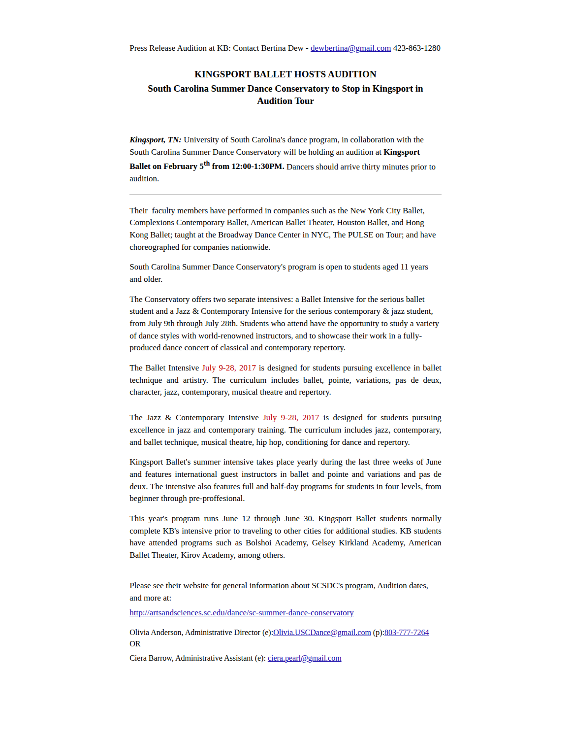Press Release Audition at KB: Contact Bertina Dew - dewbertina@gmail.com 423-863-1280
KINGSPORT BALLET HOSTS AUDITION
South Carolina Summer Dance Conservatory to Stop in Kingsport in
Audition Tour
Kingsport, TN: University of South Carolina's dance program, in collaboration with the South Carolina Summer Dance Conservatory will be holding an audition at Kingsport Ballet on February 5th from 12:00-1:30PM. Dancers should arrive thirty minutes prior to audition.
Their faculty members have performed in companies such as the New York City Ballet, Complexions Contemporary Ballet, American Ballet Theater, Houston Ballet, and Hong Kong Ballet; taught at the Broadway Dance Center in NYC, The PULSE on Tour; and have choreographed for companies nationwide.
South Carolina Summer Dance Conservatory's program is open to students aged 11 years and older.
The Conservatory offers two separate intensives: a Ballet Intensive for the serious ballet student and a Jazz & Contemporary Intensive for the serious contemporary & jazz student, from July 9th through July 28th. Students who attend have the opportunity to study a variety of dance styles with world-renowned instructors, and to showcase their work in a fully-produced dance concert of classical and contemporary repertory.
The Ballet Intensive July 9-28, 2017 is designed for students pursuing excellence in ballet technique and artistry. The curriculum includes ballet, pointe, variations, pas de deux, character, jazz, contemporary, musical theatre and repertory.
The Jazz & Contemporary Intensive July 9-28, 2017 is designed for students pursuing excellence in jazz and contemporary training. The curriculum includes jazz, contemporary, and ballet technique, musical theatre, hip hop, conditioning for dance and repertory.
Kingsport Ballet's summer intensive takes place yearly during the last three weeks of June and features international guest instructors in ballet and pointe and variations and pas de deux. The intensive also features full and half-day programs for students in four levels, from beginner through pre-proffesional.
This year's program runs June 12 through June 30. Kingsport Ballet students normally complete KB's intensive prior to traveling to other cities for additional studies. KB students have attended programs such as Bolshoi Academy, Gelsey Kirkland Academy, American Ballet Theater, Kirov Academy, among others.
Please see their website for general information about SCSDC's program, Audition dates, and more at:
http://artsandsciences.sc.edu/dance/sc-summer-dance-conservatory
Olivia Anderson, Administrative Director (e):Olivia.USCDance@gmail.com (p):803-777-7264 OR
Ciera Barrow, Administrative Assistant (e): ciera.pearl@gmail.com